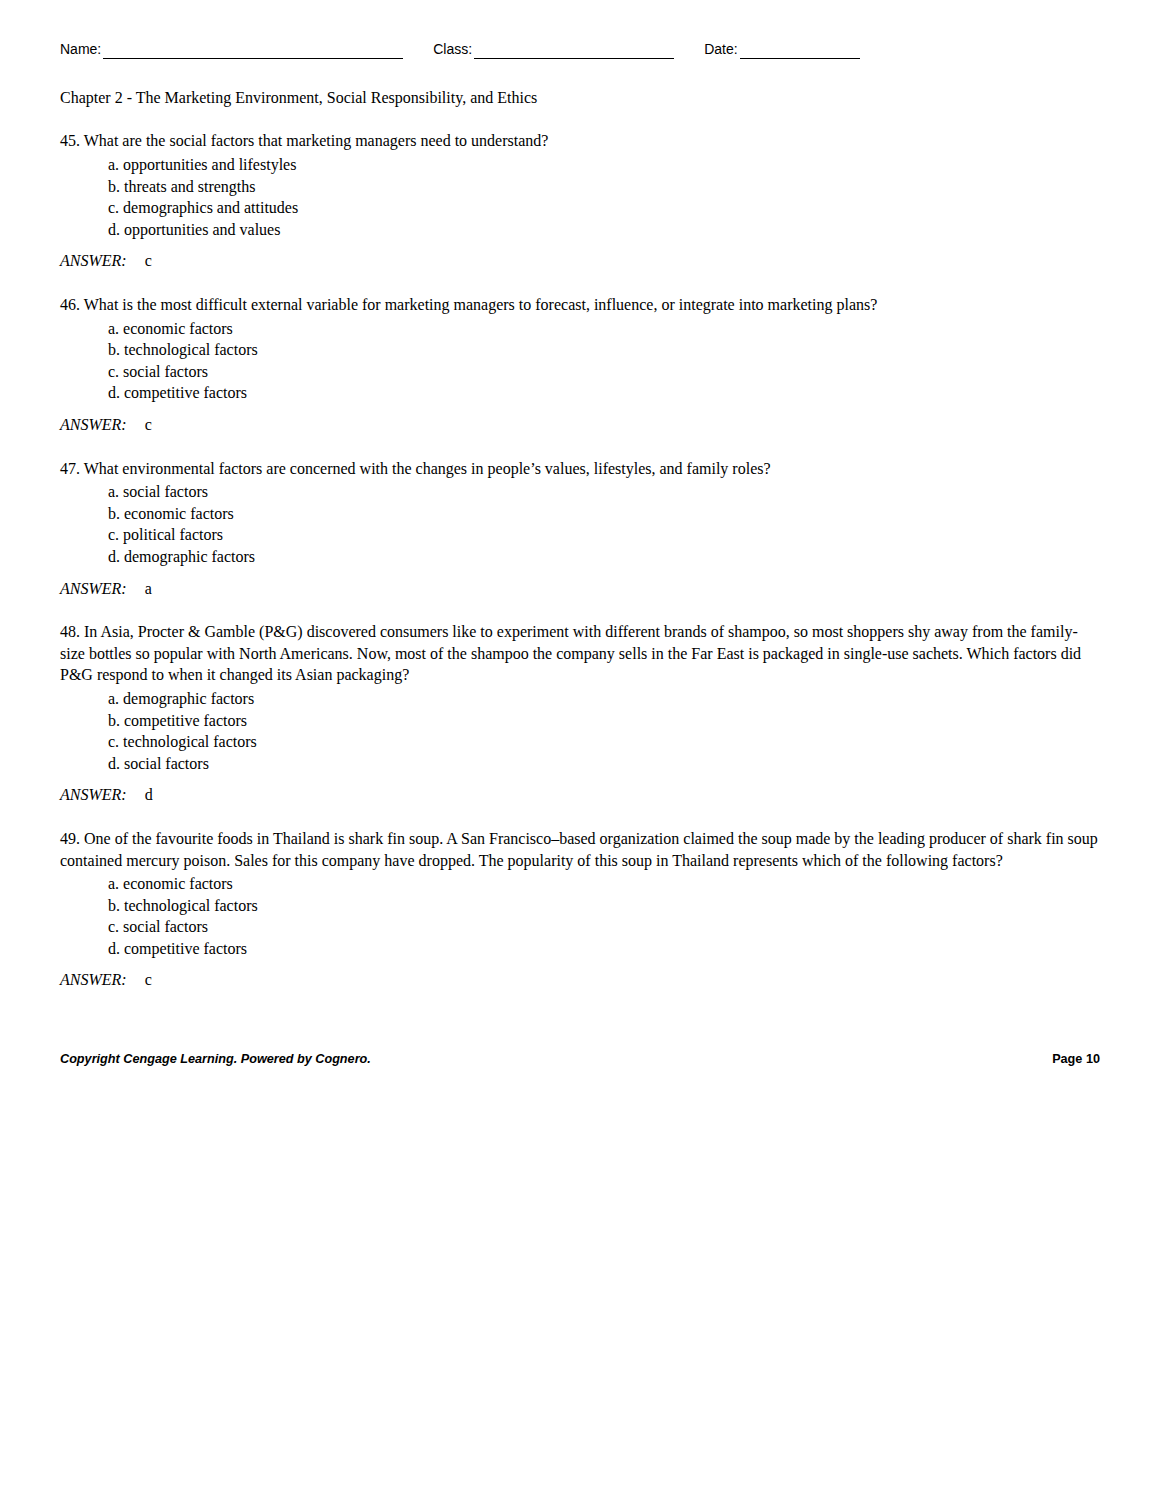Name:
Class:
Date:
Chapter 2 - The Marketing Environment, Social Responsibility, and Ethics
45. What are the social factors that marketing managers need to understand?
a. opportunities and lifestyles
b. threats and strengths
c. demographics and attitudes
d. opportunities and values
ANSWER:c
46. What is the most difficult external variable for marketing managers to forecast, influence, or integrate into marketing plans?
a. economic factors
b. technological factors
c. social factors
d. competitive factors
ANSWER:c
47. What environmental factors are concerned with the changes in people’s values, lifestyles, and family roles?
a. social factors
b. economic factors
c. political factors
d. demographic factors
ANSWER:a
48. In Asia, Procter & Gamble (P&G) discovered consumers like to experiment with different brands of shampoo, so most shoppers shy away from the family-size bottles so popular with North Americans. Now, most of the shampoo the company sells in the Far East is packaged in single-use sachets. Which factors did P&G respond to when it changed its Asian packaging?
a. demographic factors
b. competitive factors
c. technological factors
d. social factors
ANSWER:d
49. One of the favourite foods in Thailand is shark fin soup. A San Francisco–based organization claimed the soup made by the leading producer of shark fin soup contained mercury poison. Sales for this company have dropped. The popularity of this soup in Thailand represents which of the following factors?
a. economic factors
b. technological factors
c. social factors
d. competitive factors
ANSWER:c
Copyright Cengage Learning. Powered by Cognero. Page 10